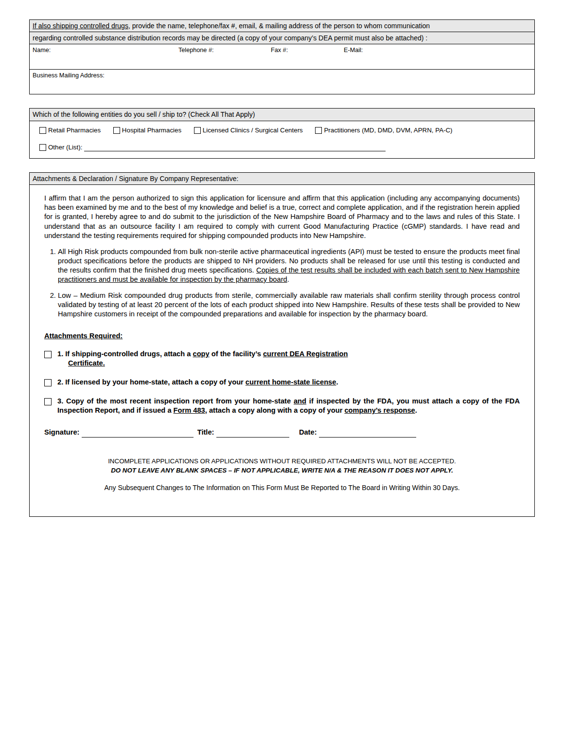If also shipping controlled drugs, provide the name, telephone/fax #, email, & mailing address of the person to whom communication
regarding controlled substance distribution records may be directed (a copy of your company’s DEA permit must also be attached) :
Name: Telephone #: Fax #: E-Mail:
Business Mailing Address:
Which of the following entities do you sell / ship to? (Check All That Apply)
Retail Pharmacies Hospital Pharmacies Licensed Clinics / Surgical Centers Practitioners (MD, DMD, DVM, APRN, PA-C)
Other (List):
Attachments & Declaration / Signature By Company Representative:
I affirm that I am the person authorized to sign this application for licensure and affirm that this application (including any accompanying documents) has been examined by me and to the best of my knowledge and belief is a true, correct and complete application, and if the registration herein applied for is granted, I hereby agree to and do submit to the jurisdiction of the New Hampshire Board of Pharmacy and to the laws and rules of this State. I understand that as an outsource facility I am required to comply with current Good Manufacturing Practice (cGMP) standards. I have read and understand the testing requirements required for shipping compounded products into New Hampshire.
All High Risk products compounded from bulk non-sterile active pharmaceutical ingredients (API) must be tested to ensure the products meet final product specifications before the products are shipped to NH providers. No products shall be released for use until this testing is conducted and the results confirm that the finished drug meets specifications. Copies of the test results shall be included with each batch sent to New Hampshire practitioners and must be available for inspection by the pharmacy board.
Low – Medium Risk compounded drug products from sterile, commercially available raw materials shall confirm sterility through process control validated by testing of at least 20 percent of the lots of each product shipped into New Hampshire. Results of these tests shall be provided to New Hampshire customers in receipt of the compounded preparations and available for inspection by the pharmacy board.
Attachments Required:
1. If shipping-controlled drugs, attach a copy of the facility’s current DEA Registration Certificate.
2. If licensed by your home-state, attach a copy of your current home-state license.
3. Copy of the most recent inspection report from your home-state and if inspected by the FDA, you must attach a copy of the FDA Inspection Report, and if issued a Form 483, attach a copy along with a copy of your company’s response.
Signature: Title: Date:
INCOMPLETE APPLICATIONS OR APPLICATIONS WITHOUT REQUIRED ATTACHMENTS WILL NOT BE ACCEPTED. DO NOT LEAVE ANY BLANK SPACES – IF NOT APPLICABLE, WRITE N/A & THE REASON IT DOES NOT APPLY.
Any Subsequent Changes to The Information on This Form Must Be Reported to The Board in Writing Within 30 Days.